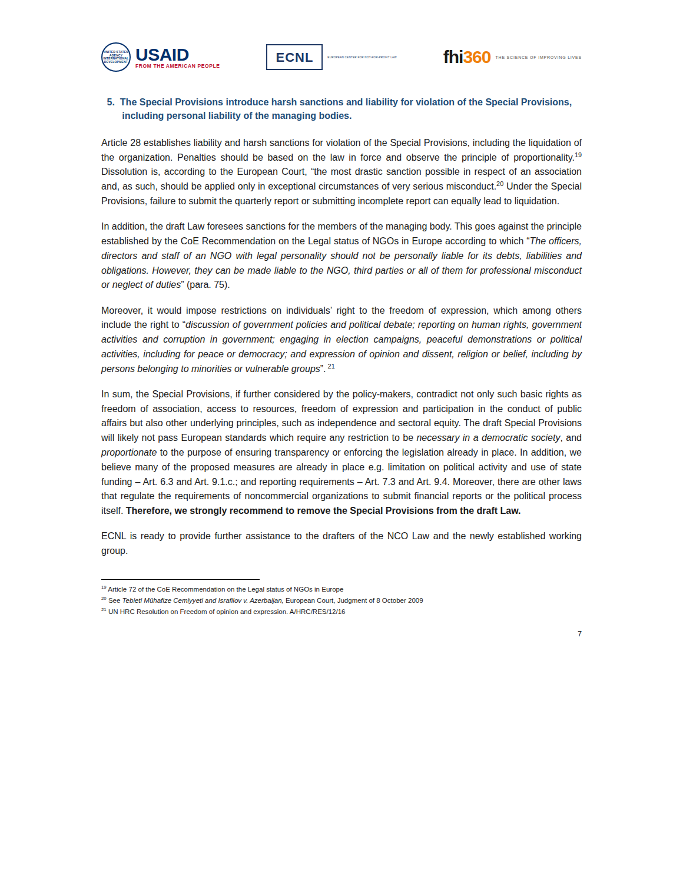UNITED STATES AGENCY
INTERNATIONAL
DEVELOPMENT
USAID
From the American People
ECNL
European Center for Not-for-Profit Law
fhi360
The Science of Improving Lives
5. The Special Provisions introduce harsh sanctions and liability for violation of the Special Provisions, including personal liability of the managing bodies.
Article 28 establishes liability and harsh sanctions for violation of the Special Provisions, including the liquidation of the organization. Penalties should be based on the law in force and observe the principle of proportionality.19 Dissolution is, according to the European Court, “the most drastic sanction possible in respect of an association and, as such, should be applied only in exceptional circumstances of very serious misconduct.20 Under the Special Provisions, failure to submit the quarterly report or submitting incomplete report can equally lead to liquidation.
In addition, the draft Law foresees sanctions for the members of the managing body. This goes against the principle established by the CoE Recommendation on the Legal status of NGOs in Europe according to which “The officers, directors and staff of an NGO with legal personality should not be personally liable for its debts, liabilities and obligations. However, they can be made liable to the NGO, third parties or all of them for professional misconduct or neglect of duties” (para. 75).
Moreover, it would impose restrictions on individuals’ right to the freedom of expression, which among others include the right to “discussion of government policies and political debate; reporting on human rights, government activities and corruption in government; engaging in election campaigns, peaceful demonstrations or political activities, including for peace or democracy; and expression of opinion and dissent, religion or belief, including by persons belonging to minorities or vulnerable groups”. 21
In sum, the Special Provisions, if further considered by the policy-makers, contradict not only such basic rights as freedom of association, access to resources, freedom of expression and participation in the conduct of public affairs but also other underlying principles, such as independence and sectoral equity. The draft Special Provisions will likely not pass European standards which require any restriction to be necessary in a democratic society, and proportionate to the purpose of ensuring transparency or enforcing the legislation already in place. In addition, we believe many of the proposed measures are already in place e.g. limitation on political activity and use of state funding – Art. 6.3 and Art. 9.1.c.; and reporting requirements – Art. 7.3 and Art. 9.4. Moreover, there are other laws that regulate the requirements of noncommercial organizations to submit financial reports or the political process itself. Therefore, we strongly recommend to remove the Special Provisions from the draft Law.
ECNL is ready to provide further assistance to the drafters of the NCO Law and the newly established working group.
19 Article 72 of the CoE Recommendation on the Legal status of NGOs in Europe
20 See Tebieti Mühafize Cemiyyeti and Israfilov v. Azerbaijan, European Court, Judgment of 8 October 2009
21 UN HRC Resolution on Freedom of opinion and expression. A/HRC/RES/12/16
7